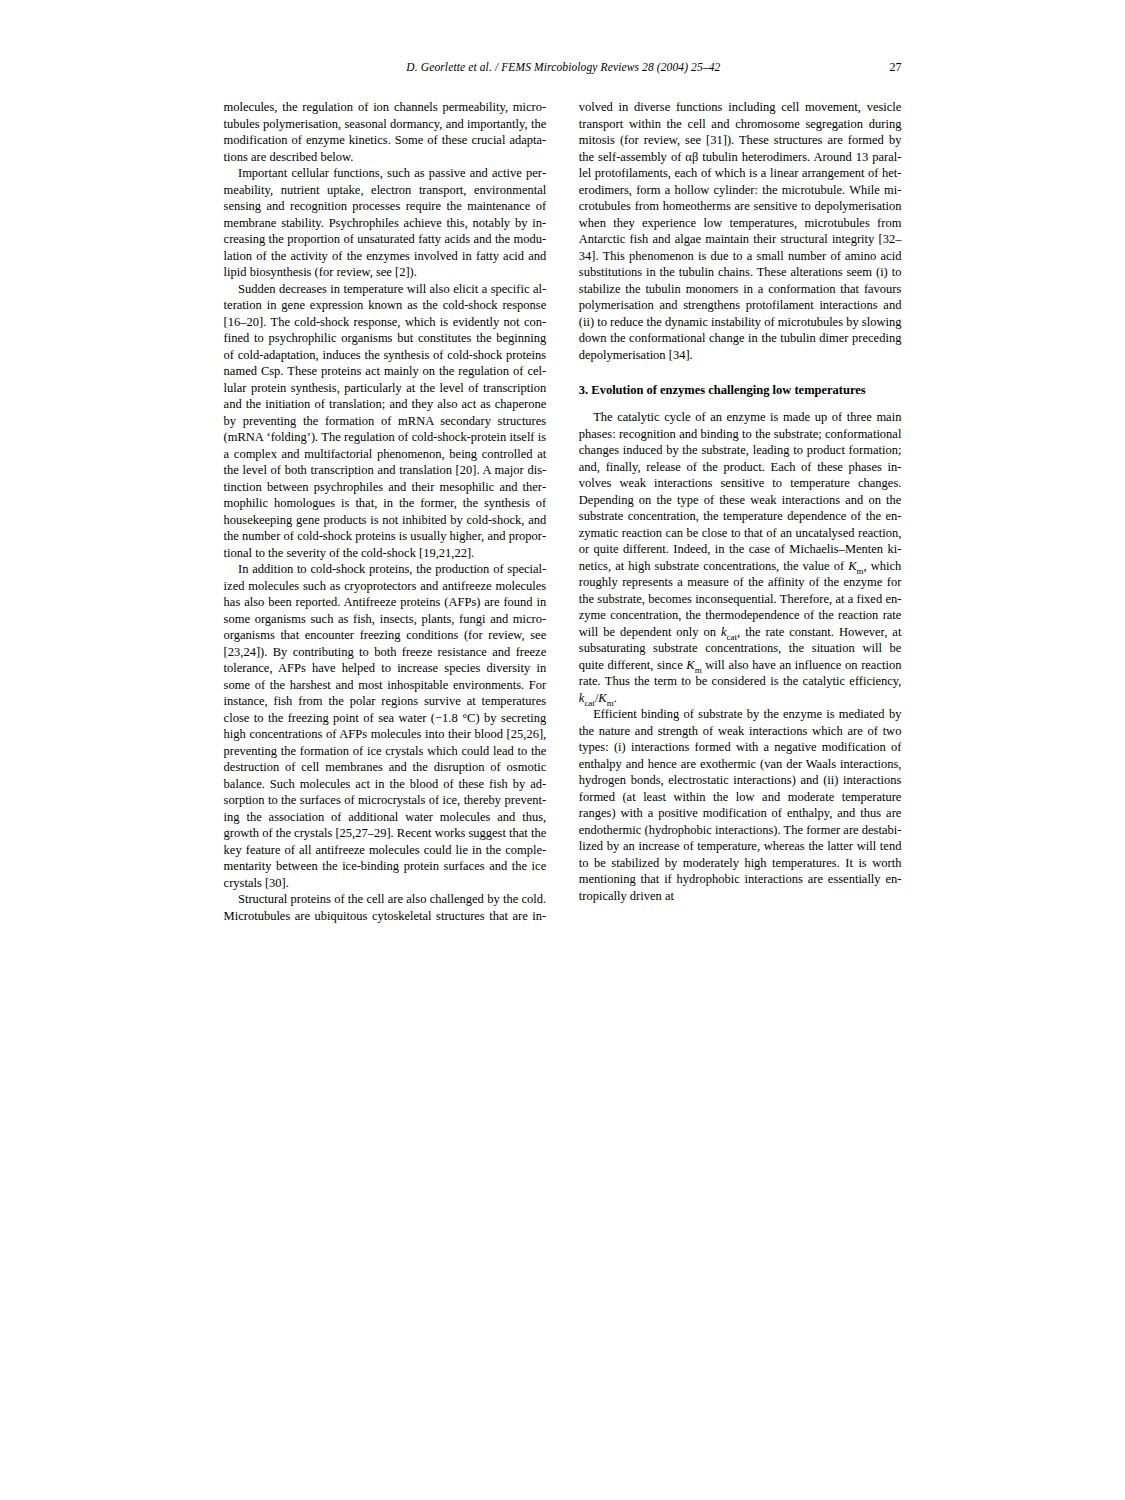D. Georlette et al. / FEMS Mircobiology Reviews 28 (2004) 25–42 27
molecules, the regulation of ion channels permeability, microtubules polymerisation, seasonal dormancy, and importantly, the modification of enzyme kinetics. Some of these crucial adaptations are described below.
Important cellular functions, such as passive and active permeability, nutrient uptake, electron transport, environmental sensing and recognition processes require the maintenance of membrane stability. Psychrophiles achieve this, notably by increasing the proportion of unsaturated fatty acids and the modulation of the activity of the enzymes involved in fatty acid and lipid biosynthesis (for review, see [2]).
Sudden decreases in temperature will also elicit a specific alteration in gene expression known as the cold-shock response [16–20]. The cold-shock response, which is evidently not confined to psychrophilic organisms but constitutes the beginning of cold-adaptation, induces the synthesis of cold-shock proteins named Csp. These proteins act mainly on the regulation of cellular protein synthesis, particularly at the level of transcription and the initiation of translation; and they also act as chaperone by preventing the formation of mRNA secondary structures (mRNA ‘folding’). The regulation of cold-shock-protein itself is a complex and multifactorial phenomenon, being controlled at the level of both transcription and translation [20]. A major distinction between psychrophiles and their mesophilic and thermophilic homologues is that, in the former, the synthesis of housekeeping gene products is not inhibited by cold-shock, and the number of cold-shock proteins is usually higher, and proportional to the severity of the cold-shock [19,21,22].
In addition to cold-shock proteins, the production of specialized molecules such as cryoprotectors and antifreeze molecules has also been reported. Antifreeze proteins (AFPs) are found in some organisms such as fish, insects, plants, fungi and microorganisms that encounter freezing conditions (for review, see [23,24]). By contributing to both freeze resistance and freeze tolerance, AFPs have helped to increase species diversity in some of the harshest and most inhospitable environments. For instance, fish from the polar regions survive at temperatures close to the freezing point of sea water (−1.8 °C) by secreting high concentrations of AFPs molecules into their blood [25,26], preventing the formation of ice crystals which could lead to the destruction of cell membranes and the disruption of osmotic balance. Such molecules act in the blood of these fish by adsorption to the surfaces of microcrystals of ice, thereby preventing the association of additional water molecules and thus, growth of the crystals [25,27–29]. Recent works suggest that the key feature of all antifreeze molecules could lie in the complementarity between the ice-binding protein surfaces and the ice crystals [30].
Structural proteins of the cell are also challenged by the cold. Microtubules are ubiquitous cytoskeletal structures that are involved in diverse functions including cell movement, vesicle transport within the cell and chromosome segregation during mitosis (for review, see [31]). These structures are formed by the self-assembly of αβ tubulin heterodimers. Around 13 parallel protofilaments, each of which is a linear arrangement of heterodimers, form a hollow cylinder: the microtubule. While microtubules from homeotherms are sensitive to depolymerisation when they experience low temperatures, microtubules from Antarctic fish and algae maintain their structural integrity [32–34]. This phenomenon is due to a small number of amino acid substitutions in the tubulin chains. These alterations seem (i) to stabilize the tubulin monomers in a conformation that favours polymerisation and strengthens protofilament interactions and (ii) to reduce the dynamic instability of microtubules by slowing down the conformational change in the tubulin dimer preceding depolymerisation [34].
3. Evolution of enzymes challenging low temperatures
The catalytic cycle of an enzyme is made up of three main phases: recognition and binding to the substrate; conformational changes induced by the substrate, leading to product formation; and, finally, release of the product. Each of these phases involves weak interactions sensitive to temperature changes. Depending on the type of these weak interactions and on the substrate concentration, the temperature dependence of the enzymatic reaction can be close to that of an uncatalysed reaction, or quite different. Indeed, in the case of Michaelis–Menten kinetics, at high substrate concentrations, the value of Km, which roughly represents a measure of the affinity of the enzyme for the substrate, becomes inconsequential. Therefore, at a fixed enzyme concentration, the thermodependence of the reaction rate will be dependent only on kcat, the rate constant. However, at subsaturating substrate concentrations, the situation will be quite different, since Km will also have an influence on reaction rate. Thus the term to be considered is the catalytic efficiency, kcat/Km.
Efficient binding of substrate by the enzyme is mediated by the nature and strength of weak interactions which are of two types: (i) interactions formed with a negative modification of enthalpy and hence are exothermic (van der Waals interactions, hydrogen bonds, electrostatic interactions) and (ii) interactions formed (at least within the low and moderate temperature ranges) with a positive modification of enthalpy, and thus are endothermic (hydrophobic interactions). The former are destabilized by an increase of temperature, whereas the latter will tend to be stabilized by moderately high temperatures. It is worth mentioning that if hydrophobic interactions are essentially entropically driven at